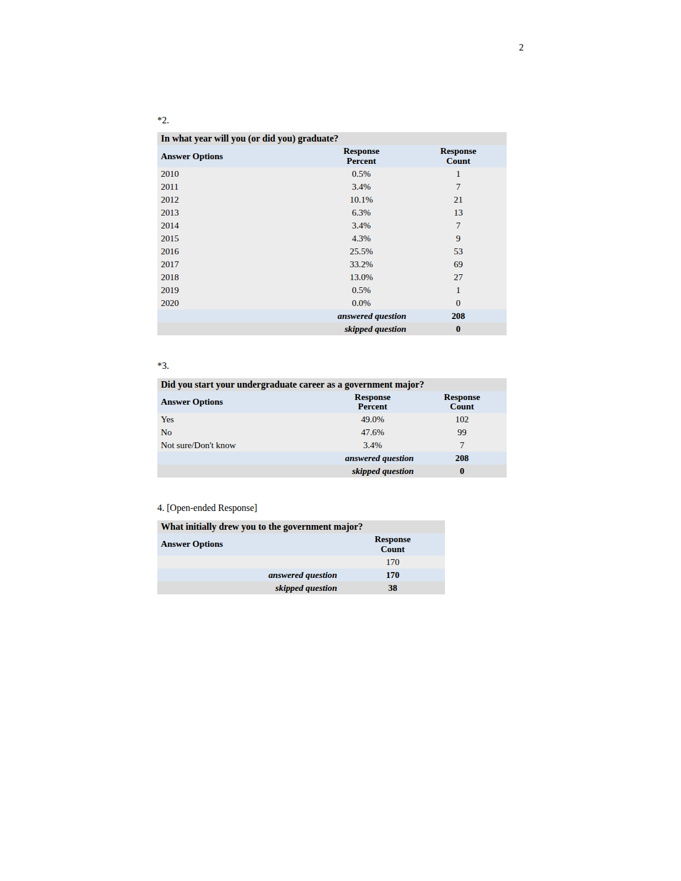2
*2.
| In what year will you (or did you) graduate? |
| Answer Options | Response Percent | Response Count |
| 2010 | 0.5% | 1 |
| 2011 | 3.4% | 7 |
| 2012 | 10.1% | 21 |
| 2013 | 6.3% | 13 |
| 2014 | 3.4% | 7 |
| 2015 | 4.3% | 9 |
| 2016 | 25.5% | 53 |
| 2017 | 33.2% | 69 |
| 2018 | 13.0% | 27 |
| 2019 | 0.5% | 1 |
| 2020 | 0.0% | 0 |
| answered question | 208 |
| skipped question | 0 |
*3.
| Did you start your undergraduate career as a government major? |
| Answer Options | Response Percent | Response Count |
| Yes | 49.0% | 102 |
| No | 47.6% | 99 |
| Not sure/Don't know | 3.4% | 7 |
| answered question | 208 |
| skipped question | 0 |
4. [Open-ended Response]
| What initially drew you to the government major? |
| Answer Options | Response Count |
| | 170 |
| answered question | 170 |
| skipped question | 38 |